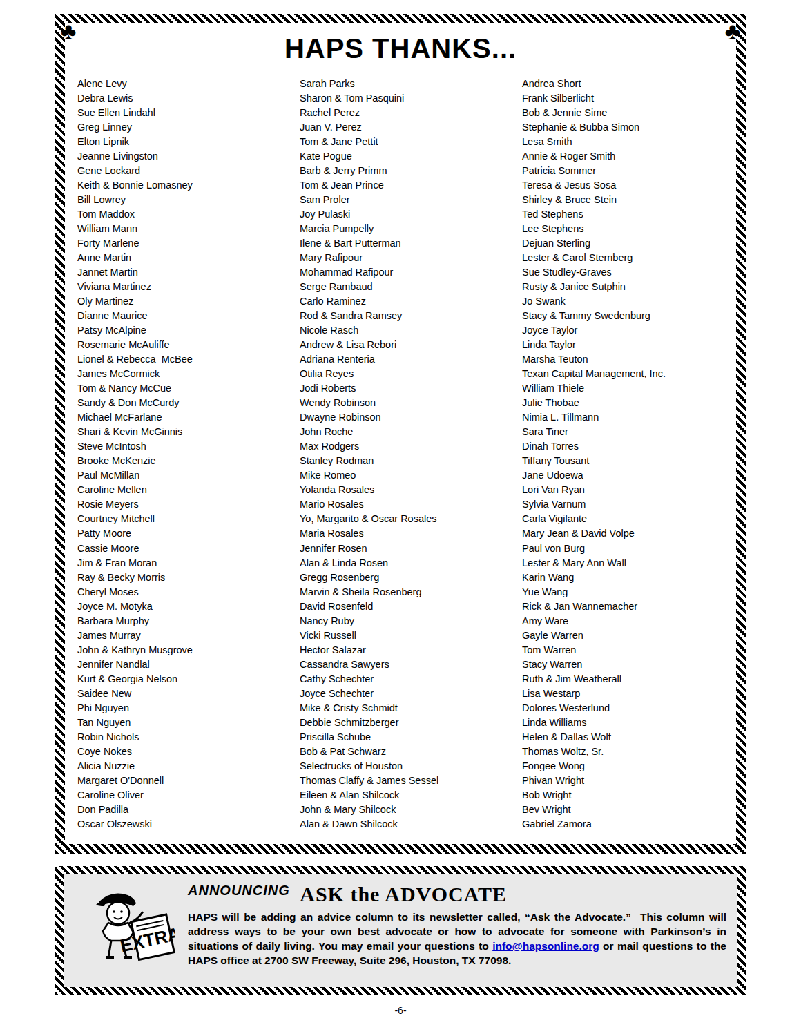♣ ♣
HAPS THANKS...
Alene Levy
Debra Lewis
Sue Ellen Lindahl
Greg Linney
Elton Lipnik
Jeanne Livingston
Gene Lockard
Keith & Bonnie Lomasney
Bill Lowrey
Tom Maddox
William Mann
Forty Marlene
Anne Martin
Jannet Martin
Viviana Martinez
Oly Martinez
Dianne Maurice
Patsy McAlpine
Rosemarie McAuliffe
Lionel & Rebecca McBee
James McCormick
Tom & Nancy McCue
Sandy & Don McCurdy
Michael McFarlane
Shari & Kevin McGinnis
Steve McIntosh
Brooke McKenzie
Paul McMillan
Caroline Mellen
Rosie Meyers
Courtney Mitchell
Patty Moore
Cassie Moore
Jim & Fran Moran
Ray & Becky Morris
Cheryl Moses
Joyce M. Motyka
Barbara Murphy
James Murray
John & Kathryn Musgrove
Jennifer Nandlal
Kurt & Georgia Nelson
Saidee New
Phi Nguyen
Tan Nguyen
Robin Nichols
Coye Nokes
Alicia Nuzzie
Margaret O'Donnell
Caroline Oliver
Don Padilla
Oscar Olszewski
Sarah Parks
Sharon & Tom Pasquini
Rachel Perez
Juan V. Perez
Tom & Jane Pettit
Kate Pogue
Barb & Jerry Primm
Tom & Jean Prince
Sam Proler
Joy Pulaski
Marcia Pumpelly
Ilene & Bart Putterman
Mary Rafipour
Mohammad Rafipour
Serge Rambaud
Carlo Raminez
Rod & Sandra Ramsey
Nicole Rasch
Andrew & Lisa Rebori
Adriana Renteria
Otilia Reyes
Jodi Roberts
Wendy Robinson
Dwayne Robinson
John Roche
Max Rodgers
Stanley Rodman
Mike Romeo
Yolanda Rosales
Mario Rosales
Yo, Margarito & Oscar Rosales
Maria Rosales
Jennifer Rosen
Alan & Linda Rosen
Gregg Rosenberg
Marvin & Sheila Rosenberg
David Rosenfeld
Nancy Ruby
Vicki Russell
Hector Salazar
Cassandra Sawyers
Cathy Schechter
Joyce Schechter
Mike & Cristy Schmidt
Debbie Schmitzberger
Priscilla Schube
Bob & Pat Schwarz
Selectrucks of Houston
Thomas Claffy & James Sessel
Eileen & Alan Shilcock
John & Mary Shilcock
Alan & Dawn Shilcock
Andrea Short
Frank Silberlicht
Bob & Jennie Sime
Stephanie & Bubba Simon
Lesa Smith
Annie & Roger Smith
Patricia Sommer
Teresa & Jesus Sosa
Shirley & Bruce Stein
Ted Stephens
Lee Stephens
Dejuan Sterling
Lester & Carol Sternberg
Sue Studley-Graves
Rusty & Janice Sutphin
Jo Swank
Stacy & Tammy Swedenburg
Joyce Taylor
Linda Taylor
Marsha Teuton
Texan Capital Management, Inc.
William Thiele
Julie Thobae
Nimia L. Tillmann
Sara Tiner
Dinah Torres
Tiffany Tousant
Jane Udoewa
Lori Van Ryan
Sylvia Varnum
Carla Vigilante
Mary Jean & David Volpe
Paul von Burg
Lester & Mary Ann Wall
Karin Wang
Yue Wang
Rick & Jan Wannemacher
Amy Ware
Gayle Warren
Tom Warren
Stacy Warren
Ruth & Jim Weatherall
Lisa Westarp
Dolores Westerlund
Linda Williams
Helen & Dallas Wolf
Thomas Woltz, Sr.
Fongee Wong
Phivan Wright
Bob Wright
Bev Wright
Gabriel Zamora
EXTRA!
ANNOUNCING ASK the ADVOCATE
HAPS will be adding an advice column to its newsletter called, “Ask the Advocate.” This column will address ways to be your own best advocate or how to advocate for someone with Parkinson’s in situations of daily living. You may email your questions to info@hapsonline.org or mail questions to the HAPS office at 2700 SW Freeway, Suite 296, Houston, TX 77098.
-6-